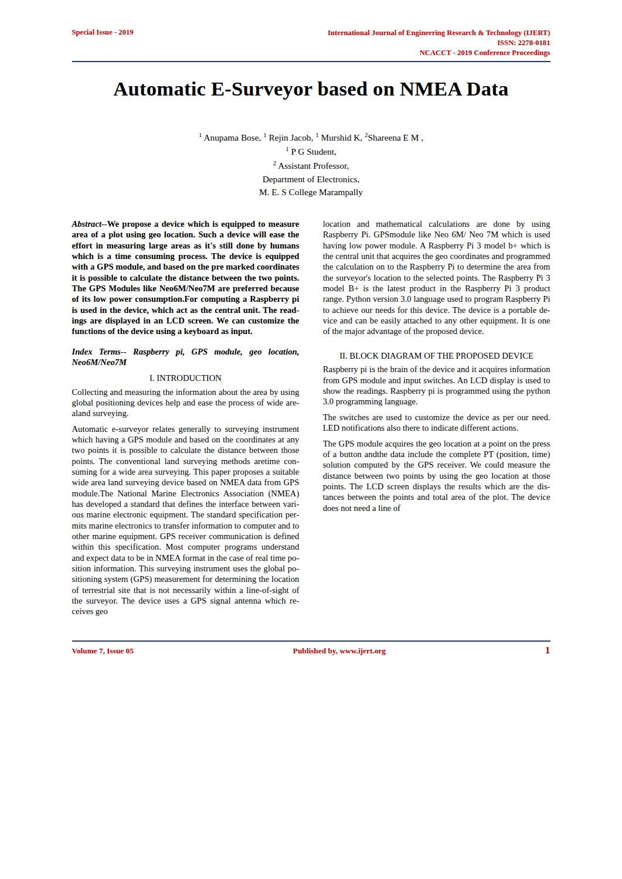Special Issue - 2019
International Journal of Engineering Research & Technology (IJERT)
ISSN: 2278-0181
NCACCT - 2019 Conference Proceedings
Automatic E-Surveyor based on NMEA Data
1 Anupama Bose, 1 Rejin Jacob, 1 Murshid K, 2Shareena E M ,
1 P G Student,
2 Assistant Professor,
Department of Electronics,
M. E. S College Marampally
Abstract--We propose a device which is equipped to measure area of a plot using geo location. Such a device will ease the effort in measuring large areas as it's still done by humans which is a time consuming process. The device is equipped with a GPS module, and based on the pre marked coordinates it is possible to calculate the distance between the two points. The GPS Modules like Neo6M/Neo7M are preferred because of its low power consumption.For computing a Raspberry pi is used in the device, which act as the central unit. The readings are displayed in an LCD screen. We can customize the functions of the device using a keyboard as input.
Index Terms-- Raspberry pi, GPS module, geo location, Neo6M/Neo7M
I. Introduction
Collecting and measuring the information about the area by using global positioning devices help and ease the process of wide arealand surveying.
Automatic e-surveyor relates generally to surveying instrument which having a GPS module and based on the coordinates at any two points it is possible to calculate the distance between those points. The conventional land surveying methods aretime consuming for a wide area surveying. This paper proposes a suitable wide area land surveying device based on NMEA data from GPS module.The National Marine Electronics Association (NMEA) has developed a standard that defines the interface between various marine electronic equipment. The standard specification permits marine electronics to transfer information to computer and to other marine equipment. GPS receiver communication is defined within this specification. Most computer programs understand and expect data to be in NMEA format in the case of real time position information. This surveying instrument uses the global positioning system (GPS) measurement for determining the location of terrestrial site that is not necessarily within a line-of-sight of the surveyor. The device uses a GPS signal antenna which receives geo
location and mathematical calculations are done by using Raspberry Pi. GPSmodule like Neo 6M/ Neo 7M which is used having low power module. A Raspberry Pi 3 model b+ which is the central unit that acquires the geo coordinates and programmed the calculation on to the Raspberry Pi to determine the area from the surveyor's location to the selected points. The Raspberry Pi 3 model B+ is the latest product in the Raspberry Pi 3 product range. Python version 3.0 language used to program Raspberry Pi to achieve our needs for this device. The device is a portable device and can be easily attached to any other equipment. It is one of the major advantage of the proposed device.
II. Block Diagram of the Proposed Device
Raspberry pi is the brain of the device and it acquires information from GPS module and input switches. An LCD display is used to show the readings. Raspberry pi is programmed using the python 3.0 programming language.
The switches are used to customize the device as per our need. LED notifications also there to indicate different actions.
The GPS module acquires the geo location at a point on the press of a button andthe data include the complete PT (position, time) solution computed by the GPS receiver. We could measure the distance between two points by using the geo location at those points. The LCD screen displays the results which are the distances between the points and total area of the plot. The device does not need a line of
Volume 7, Issue 05
Published by, www.ijert.org
1